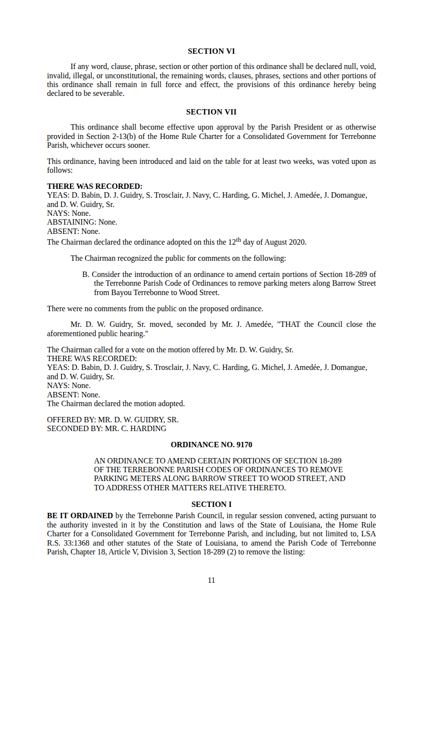SECTION VI
If any word, clause, phrase, section or other portion of this ordinance shall be declared null, void, invalid, illegal, or unconstitutional, the remaining words, clauses, phrases, sections and other portions of this ordinance shall remain in full force and effect, the provisions of this ordinance hereby being declared to be severable.
SECTION VII
This ordinance shall become effective upon approval by the Parish President or as otherwise provided in Section 2-13(b) of the Home Rule Charter for a Consolidated Government for Terrebonne Parish, whichever occurs sooner.
This ordinance, having been introduced and laid on the table for at least two weeks, was voted upon as follows:
THERE WAS RECORDED:
YEAS: D. Babin, D. J. Guidry, S. Trosclair, J. Navy, C. Harding, G. Michel, J. Amedée, J. Domangue, and D. W. Guidry, Sr.
NAYS: None.
ABSTAINING: None.
ABSENT: None.
The Chairman declared the ordinance adopted on this the 12th day of August 2020.
The Chairman recognized the public for comments on the following:
B. Consider the introduction of an ordinance to amend certain portions of Section 18-289 of the Terrebonne Parish Code of Ordinances to remove parking meters along Barrow Street from Bayou Terrebonne to Wood Street.
There were no comments from the public on the proposed ordinance.
Mr. D. W. Guidry, Sr. moved, seconded by Mr. J. Amedée, "THAT the Council close the aforementioned public hearing."
The Chairman called for a vote on the motion offered by Mr. D. W. Guidry, Sr.
THERE WAS RECORDED:
YEAS: D. Babin, D. J. Guidry, S. Trosclair, J. Navy, C. Harding, G. Michel, J. Amedée, J. Domangue, and D. W. Guidry, Sr.
NAYS: None.
ABSENT: None.
The Chairman declared the motion adopted.
OFFERED BY: MR. D. W. GUIDRY, SR.
SECONDED BY: MR. C. HARDING
ORDINANCE NO. 9170
AN ORDINANCE TO AMEND CERTAIN PORTIONS OF SECTION 18-289 OF THE TERREBONNE PARISH CODES OF ORDINANCES TO REMOVE PARKING METERS ALONG BARROW STREET TO WOOD STREET, AND TO ADDRESS OTHER MATTERS RELATIVE THERETO.
SECTION I
BE IT ORDAINED by the Terrebonne Parish Council, in regular session convened, acting pursuant to the authority invested in it by the Constitution and laws of the State of Louisiana, the Home Rule Charter for a Consolidated Government for Terrebonne Parish, and including, but not limited to, LSA R.S. 33:1368 and other statutes of the State of Louisiana, to amend the Parish Code of Terrebonne Parish, Chapter 18, Article V, Division 3, Section 18-289 (2) to remove the listing:
11